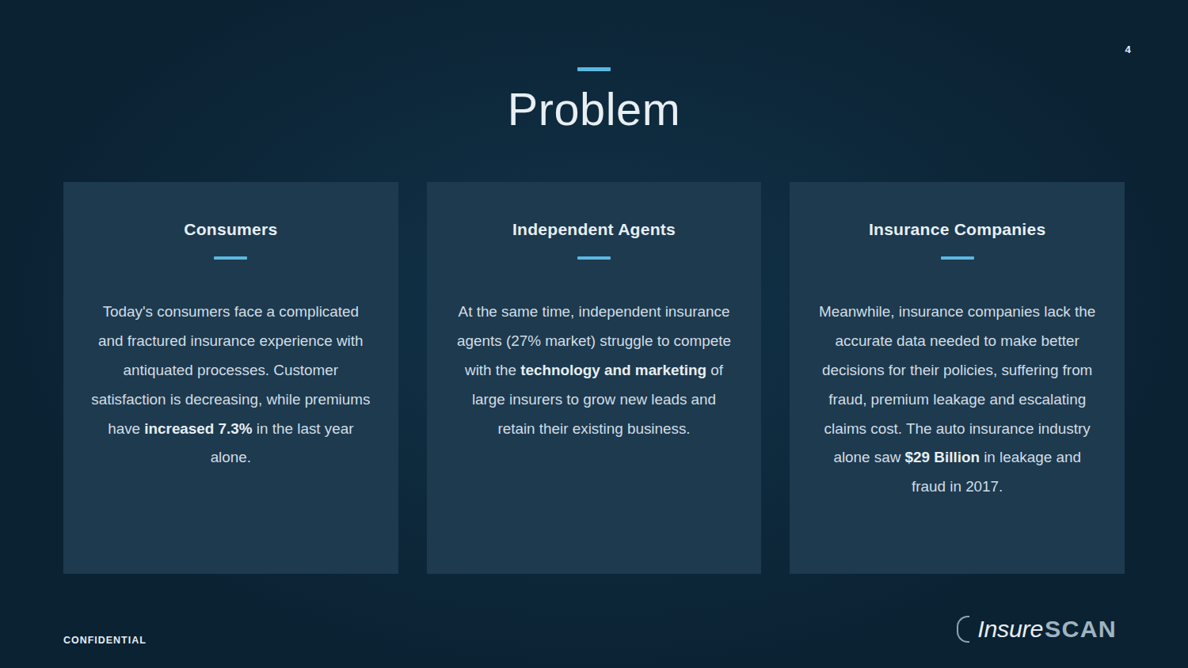4
Problem
Consumers
Today's consumers face a complicated and fractured insurance experience with antiquated processes. Customer satisfaction is decreasing, while premiums have increased 7.3% in the last year alone.
Independent Agents
At the same time, independent insurance agents (27% market) struggle to compete with the technology and marketing of large insurers to grow new leads and retain their existing business.
Insurance Companies
Meanwhile, insurance companies lack the accurate data needed to make better decisions for their policies, suffering from fraud, premium leakage and escalating claims cost. The auto insurance industry alone saw $29 Billion in leakage and fraud in 2017.
CONFIDENTIAL
Insure SCAN